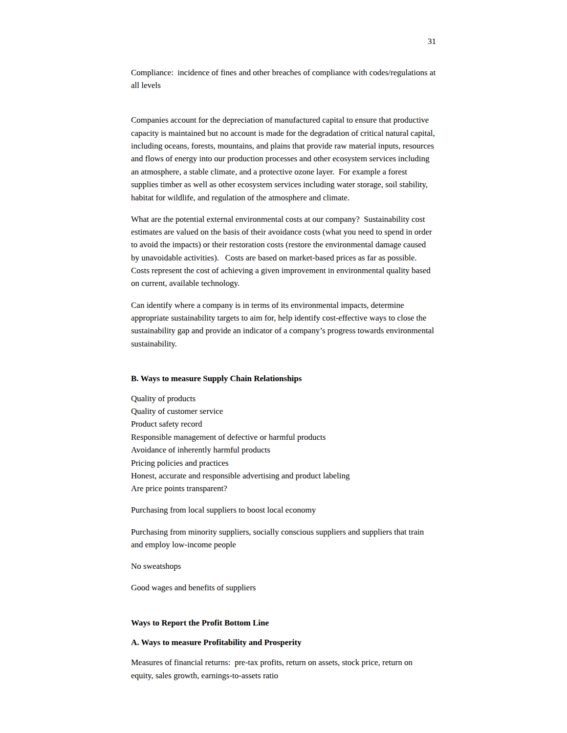31
Compliance: incidence of fines and other breaches of compliance with codes/regulations at all levels
Companies account for the depreciation of manufactured capital to ensure that productive capacity is maintained but no account is made for the degradation of critical natural capital, including oceans, forests, mountains, and plains that provide raw material inputs, resources and flows of energy into our production processes and other ecosystem services including an atmosphere, a stable climate, and a protective ozone layer. For example a forest supplies timber as well as other ecosystem services including water storage, soil stability, habitat for wildlife, and regulation of the atmosphere and climate.
What are the potential external environmental costs at our company? Sustainability cost estimates are valued on the basis of their avoidance costs (what you need to spend in order to avoid the impacts) or their restoration costs (restore the environmental damage caused by unavoidable activities). Costs are based on market-based prices as far as possible. Costs represent the cost of achieving a given improvement in environmental quality based on current, available technology.
Can identify where a company is in terms of its environmental impacts, determine appropriate sustainability targets to aim for, help identify cost-effective ways to close the sustainability gap and provide an indicator of a company’s progress towards environmental sustainability.
B. Ways to measure Supply Chain Relationships
Quality of products
Quality of customer service
Product safety record
Responsible management of defective or harmful products
Avoidance of inherently harmful products
Pricing policies and practices
Honest, accurate and responsible advertising and product labeling
Are price points transparent?
Purchasing from local suppliers to boost local economy
Purchasing from minority suppliers, socially conscious suppliers and suppliers that train and employ low-income people
No sweatshops
Good wages and benefits of suppliers
Ways to Report the Profit Bottom Line
A. Ways to measure Profitability and Prosperity
Measures of financial returns: pre-tax profits, return on assets, stock price, return on equity, sales growth, earnings-to-assets ratio